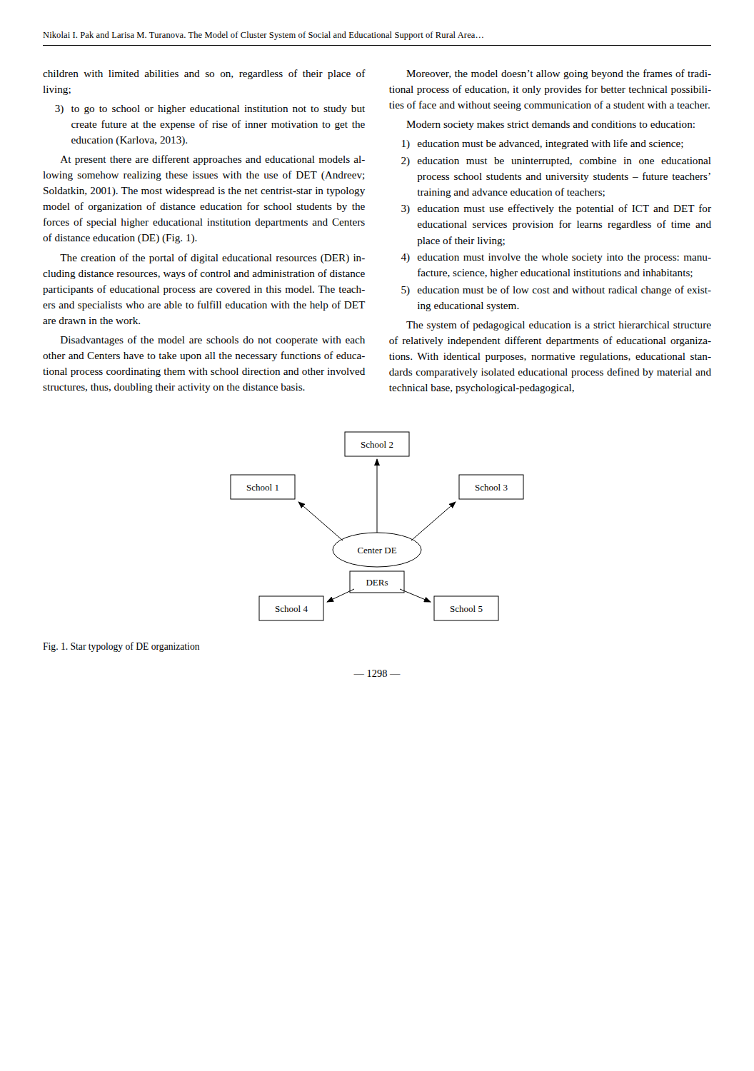Nikolai I. Pak and Larisa M. Turanova. The Model of Cluster System of Social and Educational Support of Rural Area…
children with limited abilities and so on, regardless of their place of living;
to go to school or higher educational institution not to study but create future at the expense of rise of inner motivation to get the education (Karlova, 2013).
At present there are different approaches and educational models allowing somehow realizing these issues with the use of DET (Andreev; Soldatkin, 2001). The most widespread is the net centrist-star in typology model of organization of distance education for school students by the forces of special higher educational institution departments and Centers of distance education (DE) (Fig. 1).
The creation of the portal of digital educational resources (DER) including distance resources, ways of control and administration of distance participants of educational process are covered in this model. The teachers and specialists who are able to fulfill education with the help of DET are drawn in the work.
Disadvantages of the model are schools do not cooperate with each other and Centers have to take upon all the necessary functions of educational process coordinating them with school direction and other involved structures, thus, doubling their activity on the distance basis.
Moreover, the model doesn’t allow going beyond the frames of traditional process of education, it only provides for better technical possibilities of face and without seeing communication of a student with a teacher.
Modern society makes strict demands and conditions to education:
education must be advanced, integrated with life and science;
education must be uninterrupted, combine in one educational process school students and university students – future teachers’ training and advance education of teachers;
education must use effectively the potential of ICT and DET for educational services provision for learns regardless of time and place of their living;
education must involve the whole society into the process: manufacture, science, higher educational institutions and inhabitants;
education must be of low cost and without radical change of existing educational system.
The system of pedagogical education is a strict hierarchical structure of relatively independent different departments of educational organizations. With identical purposes, normative regulations, educational standards comparatively isolated educational process defined by material and technical base, psychological-pedagogical,
Center DE DERs School 2 School 1 School 3 School 4 School 5
Fig. 1. Star typology of DE organization
— 1298 —